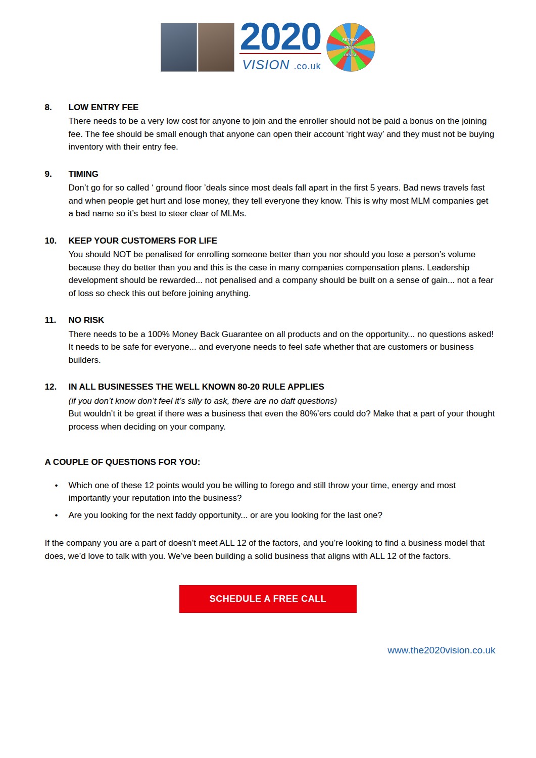2020
VISION .co.uk
Low Entry Fee There needs to be a very low cost for anyone to join and the enroller should not be paid a bonus on the joining fee. The fee should be small enough that anyone can open their account ‘right way’ and they must not be buying inventory with their entry fee.
Timing Don’t go for so called ‘ ground floor ’deals since most deals fall apart in the first 5 years. Bad news travels fast and when people get hurt and lose money, they tell everyone they know. This is why most MLM companies get a bad name so it’s best to steer clear of MLMs.
Keep Your Customers For Life You should NOT be penalised for enrolling someone better than you nor should you lose a person’s volume because they do better than you and this is the case in many companies compensation plans. Leadership development should be rewarded... not penalised and a company should be built on a sense of gain... not a fear of loss so check this out before joining anything.
No Risk There needs to be a 100% Money Back Guarantee on all products and on the opportunity... no questions asked! It needs to be safe for everyone... and everyone needs to feel safe whether that are customers or business builders.
In All Businesses The Well Known 80-20 Rule Applies (if you don’t know don’t feel it’s silly to ask, there are no daft questions)
But wouldn’t it be great if there was a business that even the 80%’ers could do? Make that a part of your thought process when deciding on your company.
A Couple Of Questions For You:
Which one of these 12 points would you be willing to forego and still throw your time, energy and most importantly your reputation into the business?
Are you looking for the next faddy opportunity... or are you looking for the last one?
If the company you are a part of doesn’t meet ALL 12 of the factors, and you’re looking to find a business model that does, we’d love to talk with you. We’ve been building a solid business that aligns with ALL 12 of the factors.
SCHEDULE A FREE CALL
www.the2020vision.co.uk